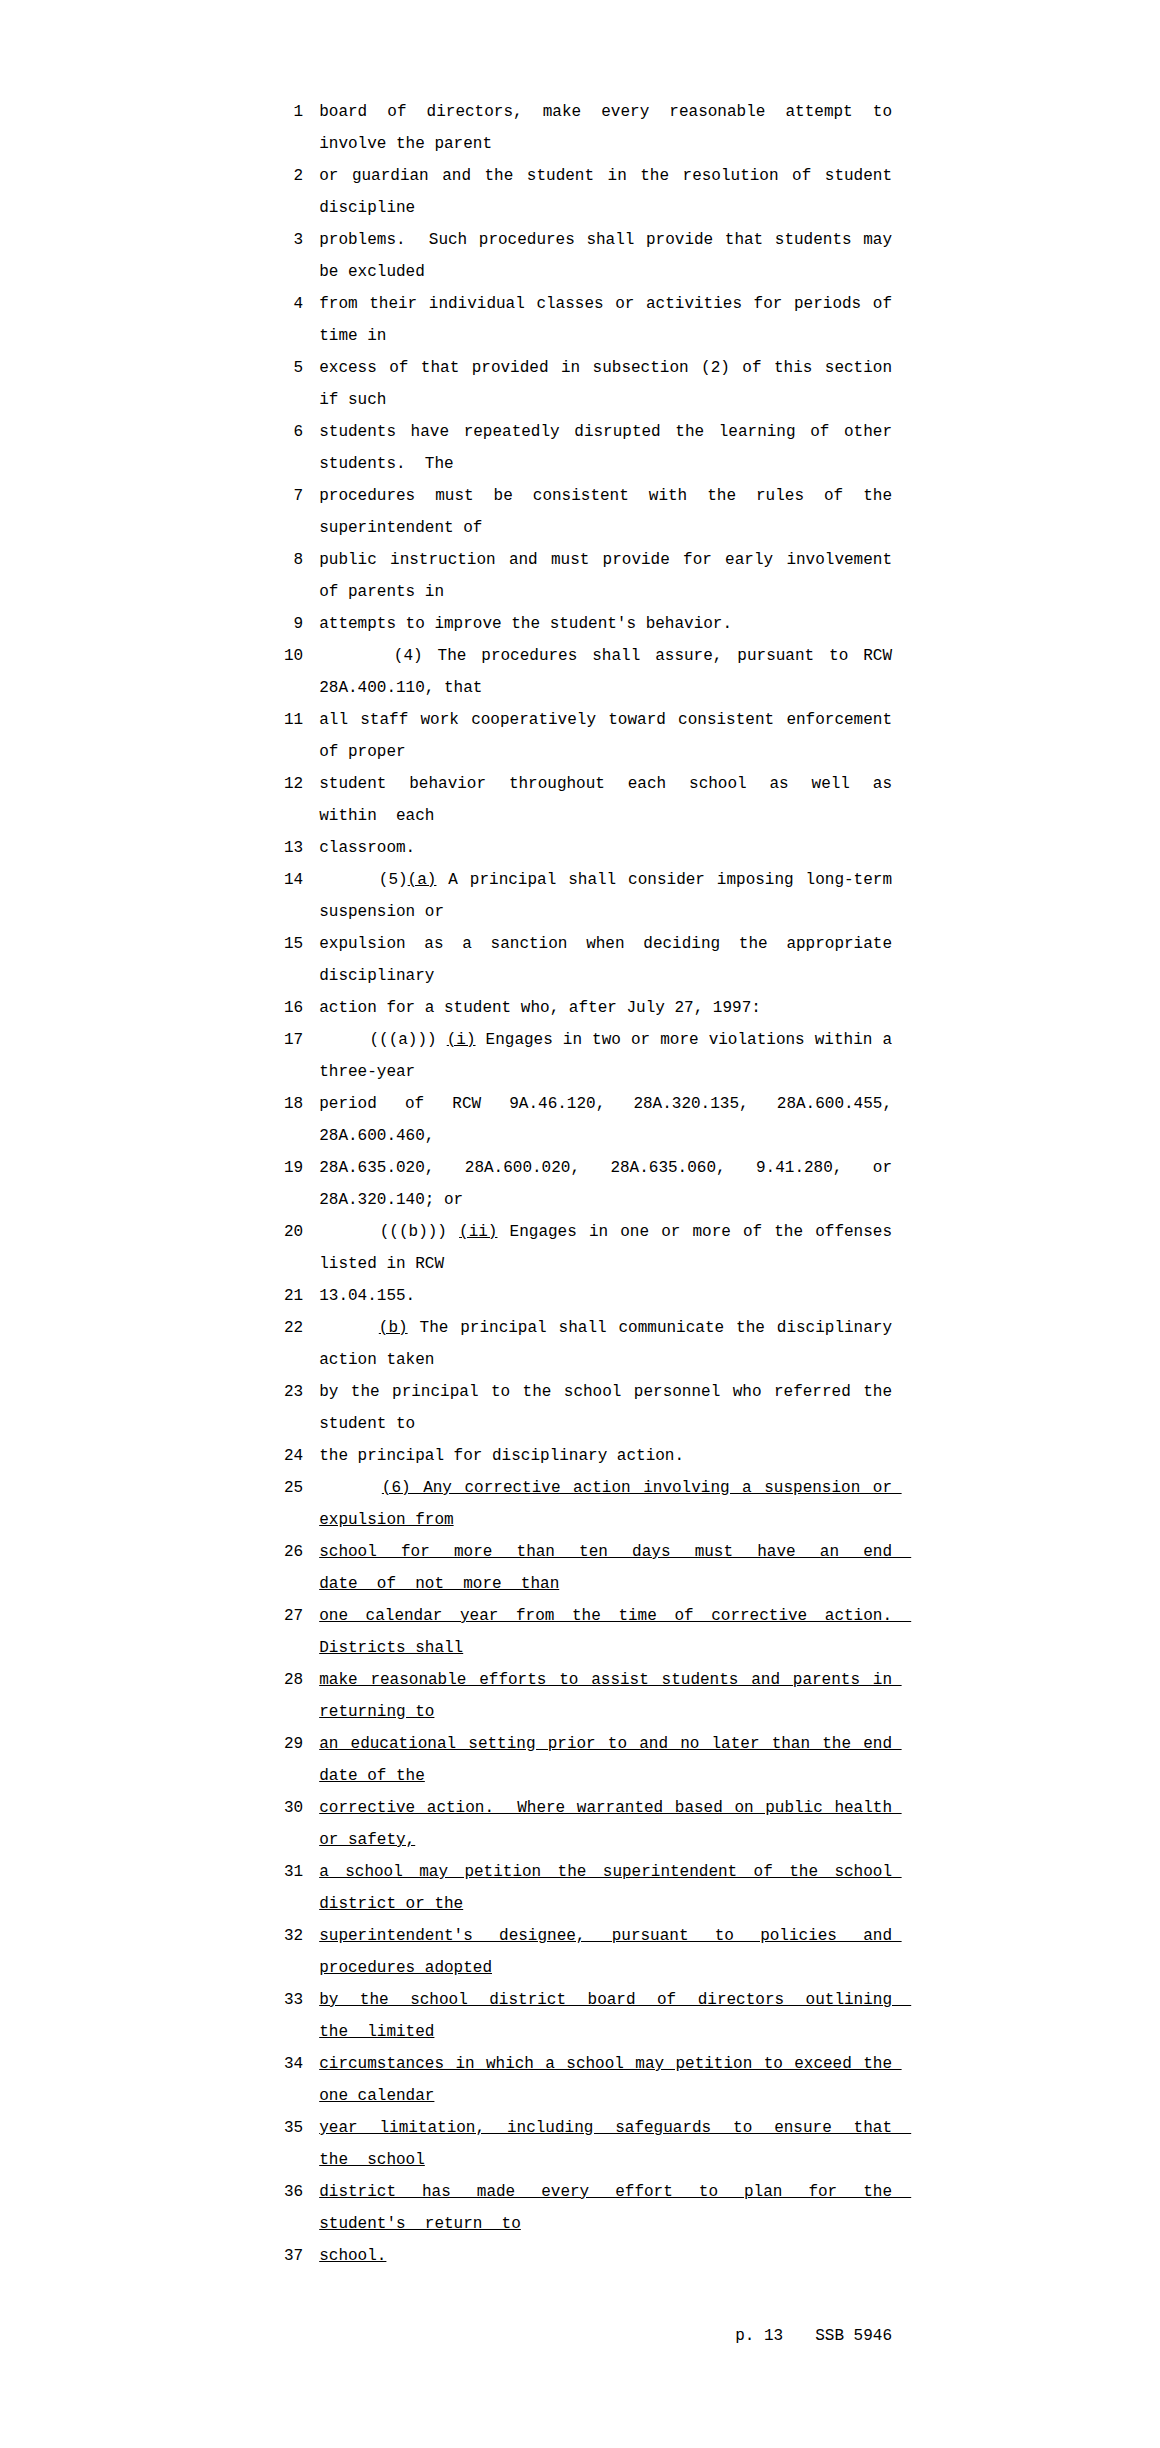board of directors, make every reasonable attempt to involve the parent
or guardian and the student in the resolution of student discipline
problems. Such procedures shall provide that students may be excluded
from their individual classes or activities for periods of time in
excess of that provided in subsection (2) of this section if such
students have repeatedly disrupted the learning of other students. The
procedures must be consistent with the rules of the superintendent of
public instruction and must provide for early involvement of parents in
attempts to improve the student's behavior.
(4) The procedures shall assure, pursuant to RCW 28A.400.110, that
all staff work cooperatively toward consistent enforcement of proper
student behavior throughout each school as well as within each
classroom.
(5)(a) A principal shall consider imposing long-term suspension or
expulsion as a sanction when deciding the appropriate disciplinary
action for a student who, after July 27, 1997:
(((a))) (i) Engages in two or more violations within a three-year
period of RCW 9A.46.120, 28A.320.135, 28A.600.455, 28A.600.460,
28A.635.020, 28A.600.020, 28A.635.060, 9.41.280, or 28A.320.140; or
(((b))) (ii) Engages in one or more of the offenses listed in RCW
13.04.155.
(b) The principal shall communicate the disciplinary action taken
by the principal to the school personnel who referred the student to
the principal for disciplinary action.
(6) Any corrective action involving a suspension or expulsion from
school for more than ten days must have an end date of not more than
one calendar year from the time of corrective action. Districts shall
make reasonable efforts to assist students and parents in returning to
an educational setting prior to and no later than the end date of the
corrective action. Where warranted based on public health or safety,
a school may petition the superintendent of the school district or the
superintendent's designee, pursuant to policies and procedures adopted
by the school district board of directors outlining the limited
circumstances in which a school may petition to exceed the one calendar
year limitation, including safeguards to ensure that the school
district has made every effort to plan for the student's return to
school.
p. 13 SSB 5946